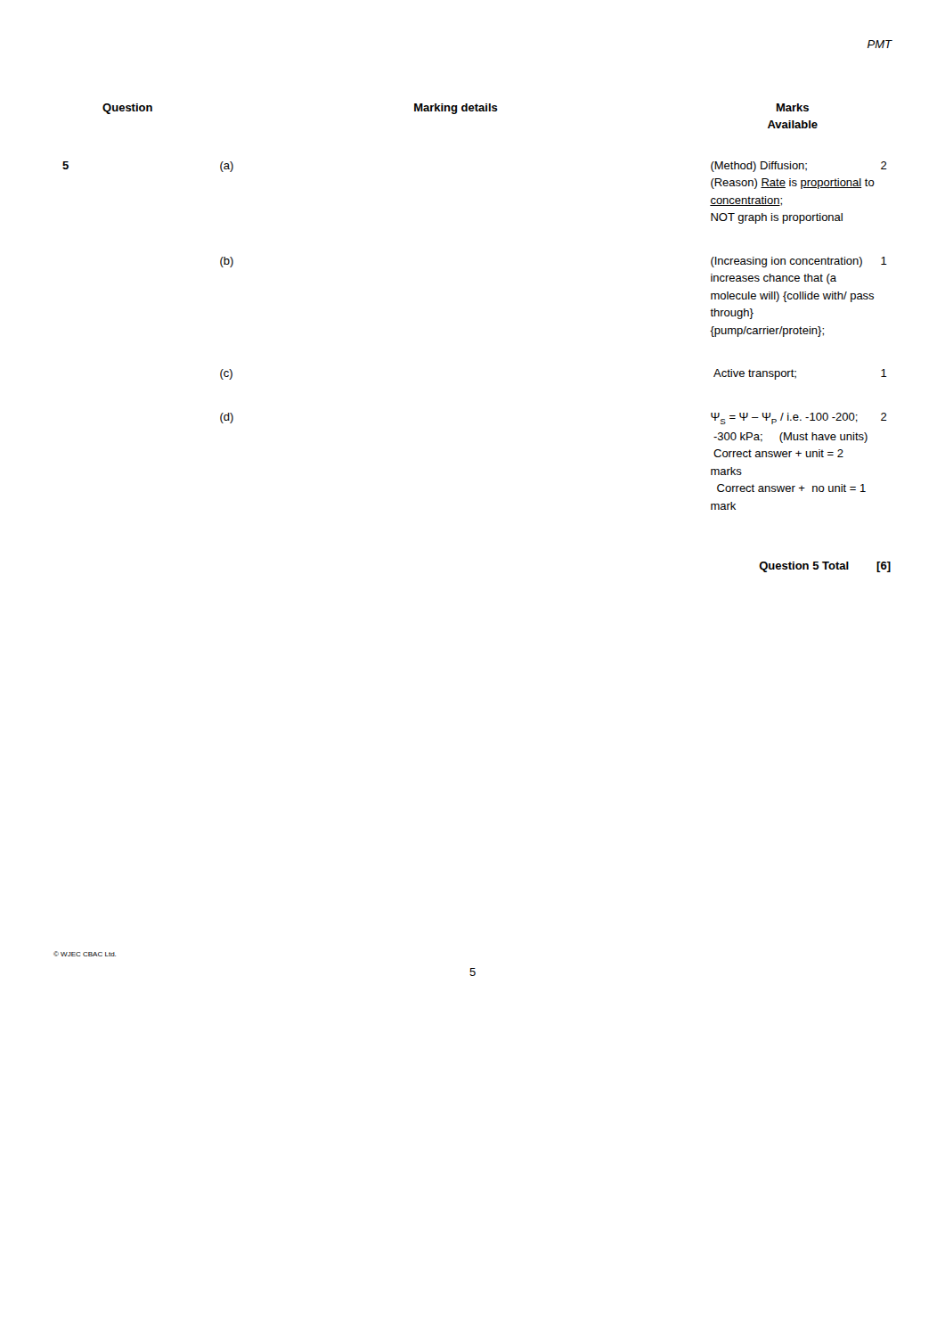PMT
| Question | Marking details | Marks Available |
| --- | --- | --- |
| 5 | (a) | (Method) Diffusion; (Reason) Rate is proportional to concentration ; NOT graph is proportional | 2 |
| | (b) | (Increasing ion concentration) increases chance that (a molecule will) {collide with/ pass through} {pump/carrier/protein}; | 1 |
| | (c) | Active transport; | 1 |
| | (d) | Ψ S = Ψ – Ψ P / i.e. -100 -200; -300 kPa; (Must have units) Correct answer + unit = 2 marks Correct answer + no unit = 1 mark | 2 |
| | | Question 5 Total | [6] |
© WJEC CBAC Ltd.
5